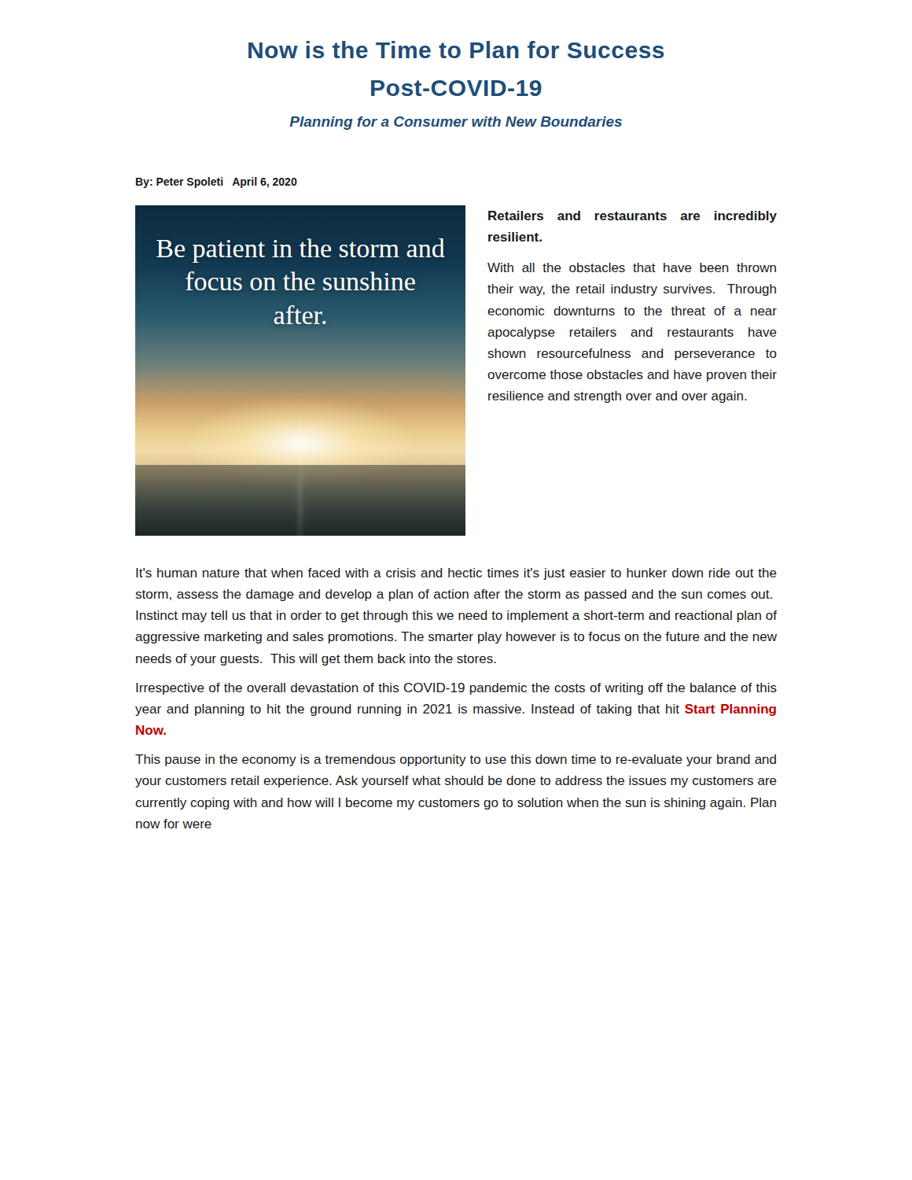Now is the Time to Plan for Success
Post-COVID-19
Planning for a Consumer with New Boundaries
By: Peter Spoleti April 6, 2020
Be patient in the storm and focus on the sunshine after.
Retailers and restaurants are incredibly resilient.
With all the obstacles that have been thrown their way, the retail industry survives. Through economic downturns to the threat of a near apocalypse retailers and restaurants have shown resourcefulness and perseverance to overcome those obstacles and have proven their resilience and strength over and over again.
It's human nature that when faced with a crisis and hectic times it's just easier to hunker down ride out the storm, assess the damage and develop a plan of action after the storm as passed and the sun comes out. Instinct may tell us that in order to get through this we need to implement a short-term and reactional plan of aggressive marketing and sales promotions. The smarter play however is to focus on the future and the new needs of your guests. This will get them back into the stores.
Irrespective of the overall devastation of this COVID-19 pandemic the costs of writing off the balance of this year and planning to hit the ground running in 2021 is massive. Instead of taking that hit Start Planning Now.
This pause in the economy is a tremendous opportunity to use this down time to re-evaluate your brand and your customers retail experience. Ask yourself what should be done to address the issues my customers are currently coping with and how will I become my customers go to solution when the sun is shining again. Plan now for were